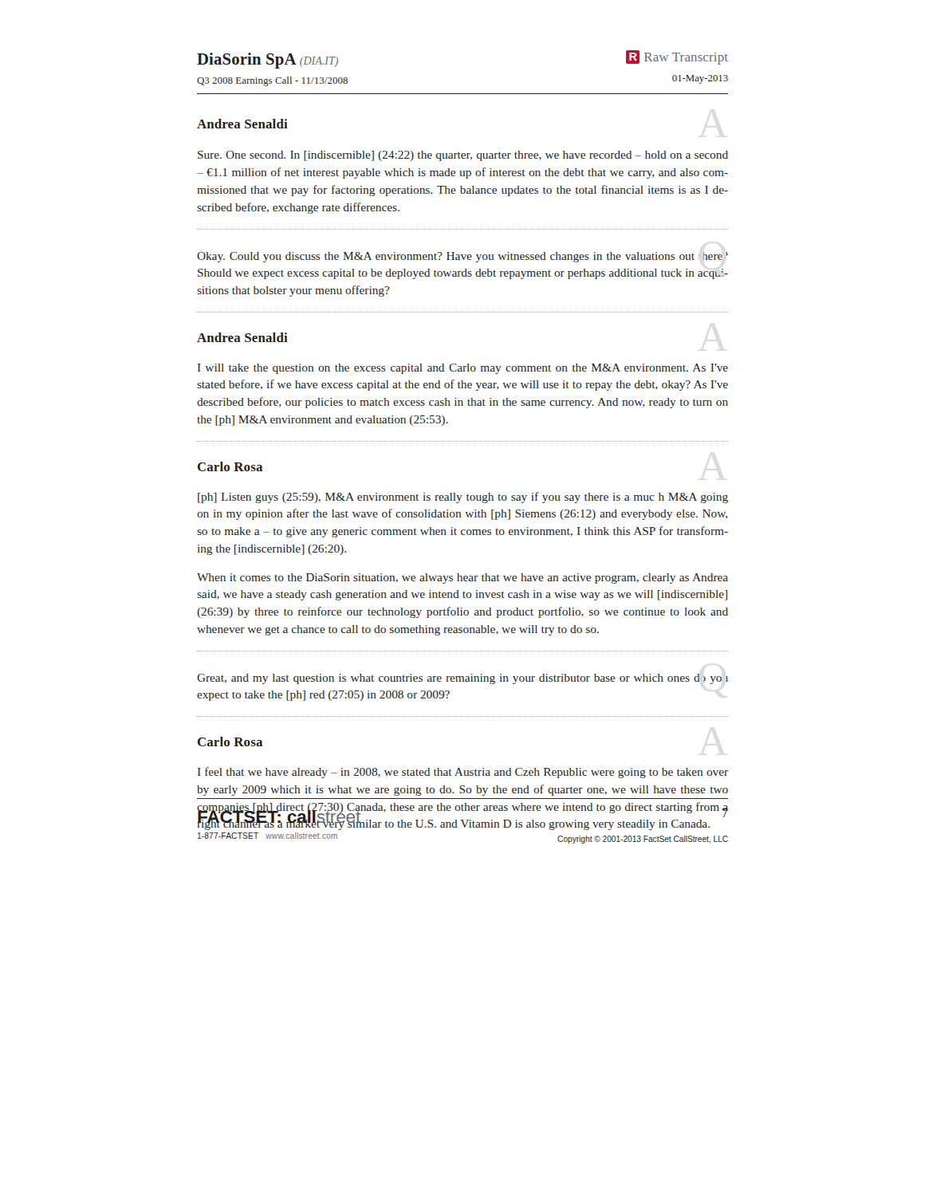DiaSorin SpA (DIA.IT)
Q3 2008 Earnings Call - 11/13/2008
RRaw Transcript
01-May-2013
Andrea Senaldi
A
Sure. One second. In [indiscernible] (24:22) the quarter, quarter three, we have recorded – hold on a second – €1.1 million of net interest payable which is made up of interest on the debt that we carry, and also commissioned that we pay for factoring operations. The balance updates to the total financial items is as I described before, exchange rate differences.
Q
Okay. Could you discuss the M&A environment? Have you witnessed changes in the valuations out there? Should we expect excess capital to be deployed towards debt repayment or perhaps additional tuck in acquisitions that bolster your menu offering?
Andrea Senaldi
A
I will take the question on the excess capital and Carlo may comment on the M&A environment. As I've stated before, if we have excess capital at the end of the year, we will use it to repay the debt, okay? As I've described before, our policies to match excess cash in that in the same currency. And now, ready to turn on the [ph] M&A environment and evaluation (25:53).
Carlo Rosa
A
[ph] Listen guys (25:59), M&A environment is really tough to say if you say there is a muc h M&A going on in my opinion after the last wave of consolidation with [ph] Siemens (26:12) and everybody else. Now, so to make a – to give any generic comment when it comes to environment, I think this ASP for transforming the [indiscernible] (26:20).
When it comes to the DiaSorin situation, we always hear that we have an active program, clearly as Andrea said, we have a steady cash generation and we intend to invest cash in a wise way as we will [indiscernible] (26:39) by three to reinforce our technology portfolio and product portfolio, so we continue to look and whenever we get a chance to call to do something reasonable, we will try to do so.
Q
Great, and my last question is what countries are remaining in your distributor base or which ones do you expect to take the [ph] red (27:05) in 2008 or 2009?
Carlo Rosa
A
I feel that we have already – in 2008, we stated that Austria and Czeh Republic were going to be taken over by early 2009 which it is what we are going to do. So by the end of quarter one, we will have these two companies [ph] direct (27:30) Canada, these are the other areas where we intend to go direct starting from a right channel as a market very similar to the U.S. and Vitamin D is also growing very steadily in Canada.
FACTSET: callstreet
1-877-FACTSET www.callstreet.com
7
Copyright © 2001-2013 FactSet CallStreet, LLC